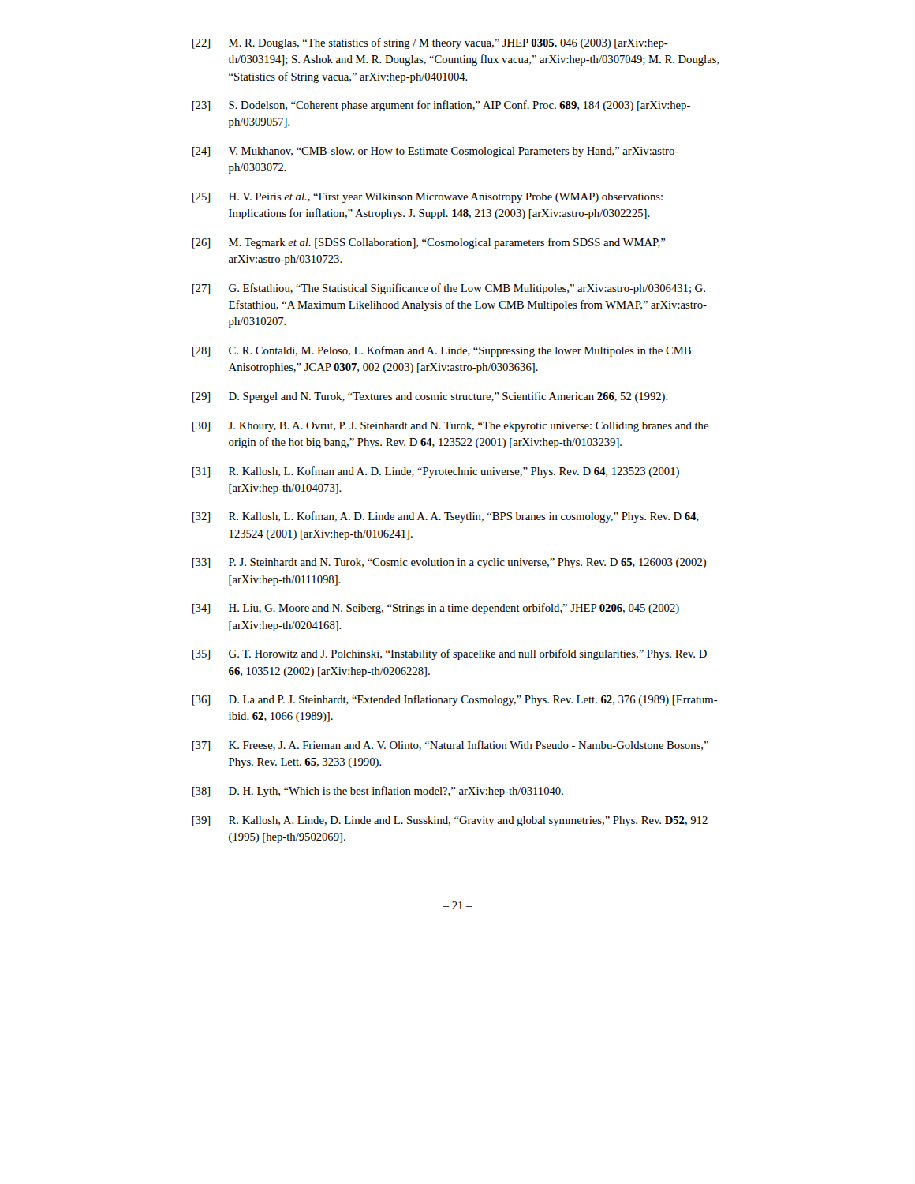[22] M. R. Douglas, “The statistics of string / M theory vacua,” JHEP 0305, 046 (2003) [arXiv:hep-th/0303194]; S. Ashok and M. R. Douglas, “Counting flux vacua,” arXiv:hep-th/0307049; M. R. Douglas, “Statistics of String vacua,” arXiv:hep-ph/0401004.
[23] S. Dodelson, “Coherent phase argument for inflation,” AIP Conf. Proc. 689, 184 (2003) [arXiv:hep-ph/0309057].
[24] V. Mukhanov, “CMB-slow, or How to Estimate Cosmological Parameters by Hand,” arXiv:astro-ph/0303072.
[25] H. V. Peiris et al., “First year Wilkinson Microwave Anisotropy Probe (WMAP) observations: Implications for inflation,” Astrophys. J. Suppl. 148, 213 (2003) [arXiv:astro-ph/0302225].
[26] M. Tegmark et al. [SDSS Collaboration], “Cosmological parameters from SDSS and WMAP,” arXiv:astro-ph/0310723.
[27] G. Efstathiou, “The Statistical Significance of the Low CMB Mulitipoles,” arXiv:astro-ph/0306431; G. Efstathiou, “A Maximum Likelihood Analysis of the Low CMB Multipoles from WMAP,” arXiv:astro-ph/0310207.
[28] C. R. Contaldi, M. Peloso, L. Kofman and A. Linde, “Suppressing the lower Multipoles in the CMB Anisotrophies,” JCAP 0307, 002 (2003) [arXiv:astro-ph/0303636].
[29] D. Spergel and N. Turok, “Textures and cosmic structure,” Scientific American 266, 52 (1992).
[30] J. Khoury, B. A. Ovrut, P. J. Steinhardt and N. Turok, “The ekpyrotic universe: Colliding branes and the origin of the hot big bang,” Phys. Rev. D 64, 123522 (2001) [arXiv:hep-th/0103239].
[31] R. Kallosh, L. Kofman and A. D. Linde, “Pyrotechnic universe,” Phys. Rev. D 64, 123523 (2001) [arXiv:hep-th/0104073].
[32] R. Kallosh, L. Kofman, A. D. Linde and A. A. Tseytlin, “BPS branes in cosmology,” Phys. Rev. D 64, 123524 (2001) [arXiv:hep-th/0106241].
[33] P. J. Steinhardt and N. Turok, “Cosmic evolution in a cyclic universe,” Phys. Rev. D 65, 126003 (2002) [arXiv:hep-th/0111098].
[34] H. Liu, G. Moore and N. Seiberg, “Strings in a time-dependent orbifold,” JHEP 0206, 045 (2002) [arXiv:hep-th/0204168].
[35] G. T. Horowitz and J. Polchinski, “Instability of spacelike and null orbifold singularities,” Phys. Rev. D 66, 103512 (2002) [arXiv:hep-th/0206228].
[36] D. La and P. J. Steinhardt, “Extended Inflationary Cosmology,” Phys. Rev. Lett. 62, 376 (1989) [Erratum-ibid. 62, 1066 (1989)].
[37] K. Freese, J. A. Frieman and A. V. Olinto, “Natural Inflation With Pseudo - Nambu-Goldstone Bosons,” Phys. Rev. Lett. 65, 3233 (1990).
[38] D. H. Lyth, “Which is the best inflation model?,” arXiv:hep-th/0311040.
[39] R. Kallosh, A. Linde, D. Linde and L. Susskind, “Gravity and global symmetries,” Phys. Rev. D52, 912 (1995) [hep-th/9502069].
– 21 –